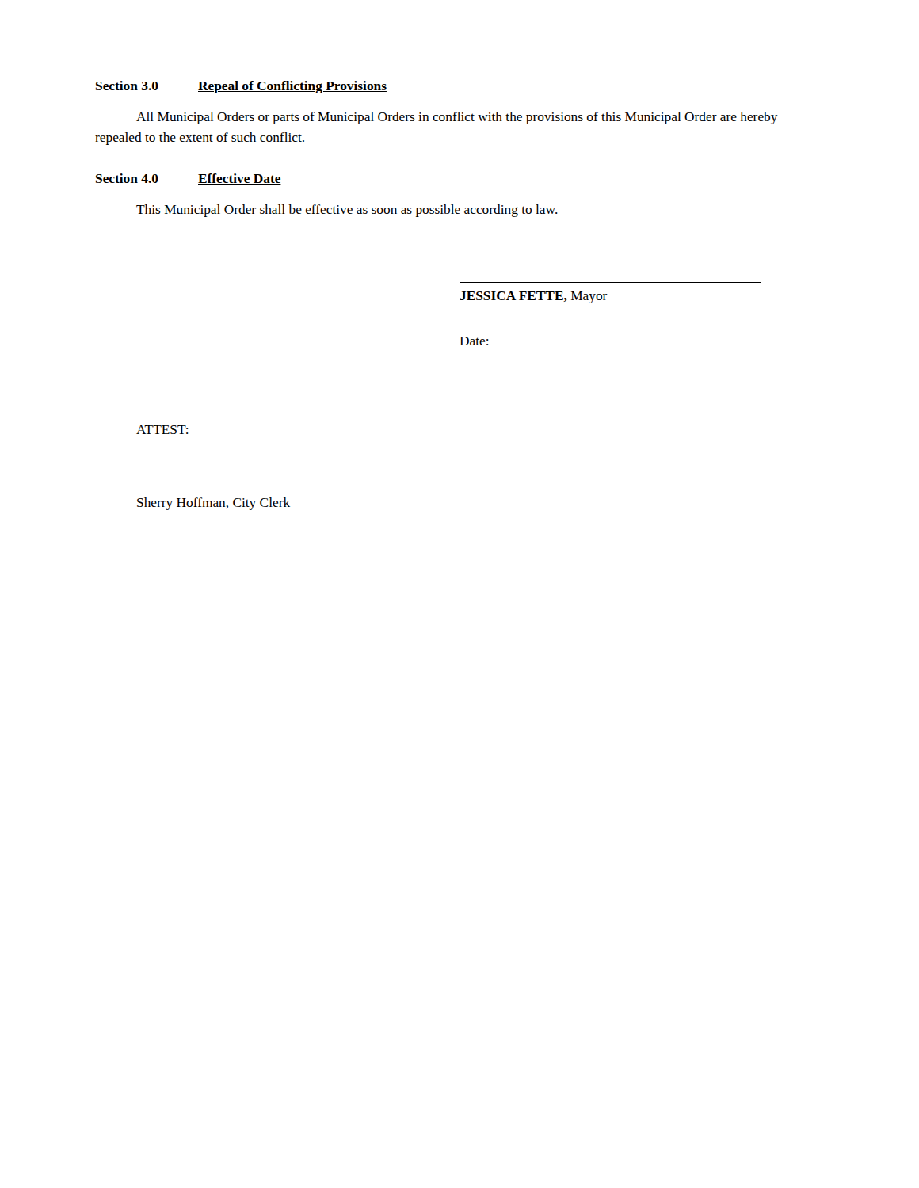Section 3.0 Repeal of Conflicting Provisions
All Municipal Orders or parts of Municipal Orders in conflict with the provisions of this Municipal Order are hereby repealed to the extent of such conflict.
Section 4.0 Effective Date
This Municipal Order shall be effective as soon as possible according to law.
JESSICA FETTE, Mayor
Date:
ATTEST:
Sherry Hoffman, City Clerk